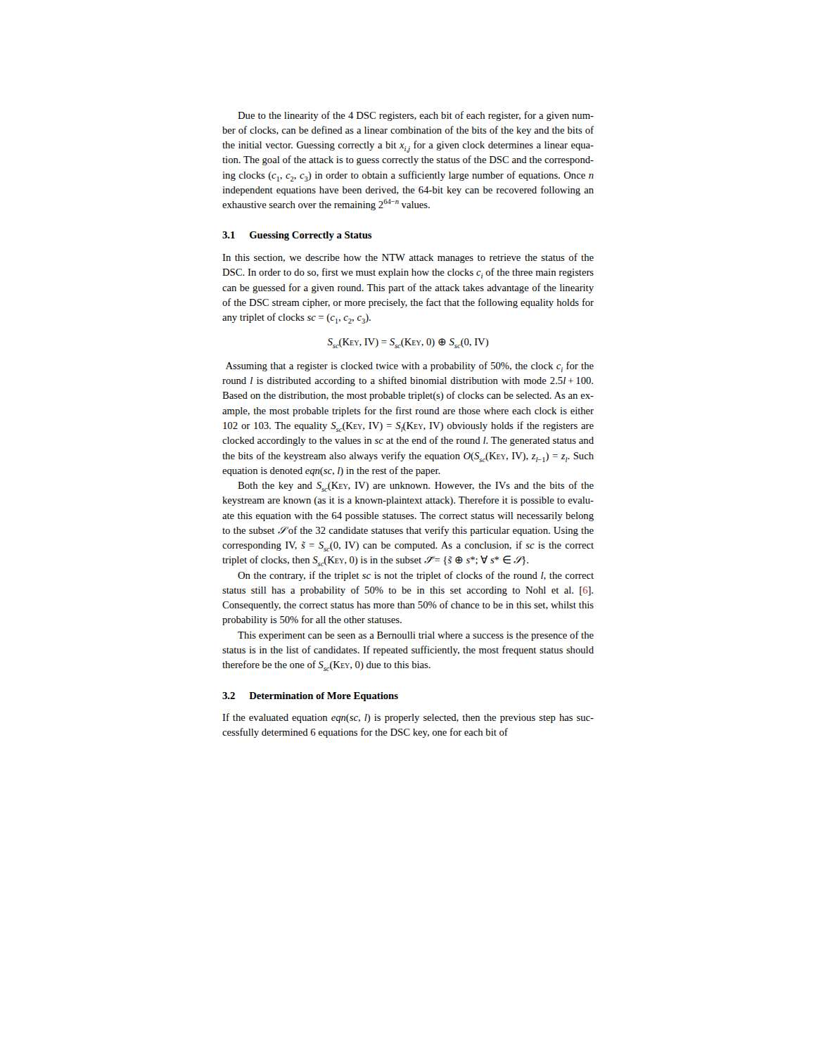Due to the linearity of the 4 DSC registers, each bit of each register, for a given number of clocks, can be defined as a linear combination of the bits of the key and the bits of the initial vector. Guessing correctly a bit xi,j for a given clock determines a linear equation. The goal of the attack is to guess correctly the status of the DSC and the corresponding clocks (c1, c2, c3) in order to obtain a sufficiently large number of equations. Once n independent equations have been derived, the 64-bit key can be recovered following an exhaustive search over the remaining 264−n values.
3.1 Guessing Correctly a Status
In this section, we describe how the NTW attack manages to retrieve the status of the DSC. In order to do so, first we must explain how the clocks ci of the three main registers can be guessed for a given round. This part of the attack takes advantage of the linearity of the DSC stream cipher, or more precisely, the fact that the following equality holds for any triplet of clocks sc = (c1, c2, c3).
Ssc(Key, IV) = Ssc(Key, 0) ⊕ Ssc(0, IV)
Assuming that a register is clocked twice with a probability of 50%, the clock ci for the round l is distributed according to a shifted binomial distribution with mode 2.5l + 100. Based on the distribution, the most probable triplet(s) of clocks can be selected. As an example, the most probable triplets for the first round are those where each clock is either 102 or 103. The equality Ssc(Key, IV) = Sl(Key, IV) obviously holds if the registers are clocked accordingly to the values in sc at the end of the round l. The generated status and the bits of the keystream also always verify the equation O(Ssc(Key, IV), zl−1) = zl. Such equation is denoted eqn(sc, l) in the rest of the paper.
Both the key and Ssc(Key, IV) are unknown. However, the IVs and the bits of the keystream are known (as it is a known-plaintext attack). Therefore it is possible to evaluate this equation with the 64 possible statuses. The correct status will necessarily belong to the subset 𝒮 of the 32 candidate statuses that verify this particular equation. Using the corresponding IV, s̃ = Ssc(0, IV) can be computed. As a conclusion, if sc is the correct triplet of clocks, then Ssc(Key, 0) is in the subset 𝒮̃ = {s̃ ⊕ s*; ∀ s* ∈ 𝒮}.
On the contrary, if the triplet sc is not the triplet of clocks of the round l, the correct status still has a probability of 50% to be in this set according to Nohl et al. [6]. Consequently, the correct status has more than 50% of chance to be in this set, whilst this probability is 50% for all the other statuses.
This experiment can be seen as a Bernoulli trial where a success is the presence of the status is in the list of candidates. If repeated sufficiently, the most frequent status should therefore be the one of Ssc(Key, 0) due to this bias.
3.2 Determination of More Equations
If the evaluated equation eqn(sc, l) is properly selected, then the previous step has successfully determined 6 equations for the DSC key, one for each bit of